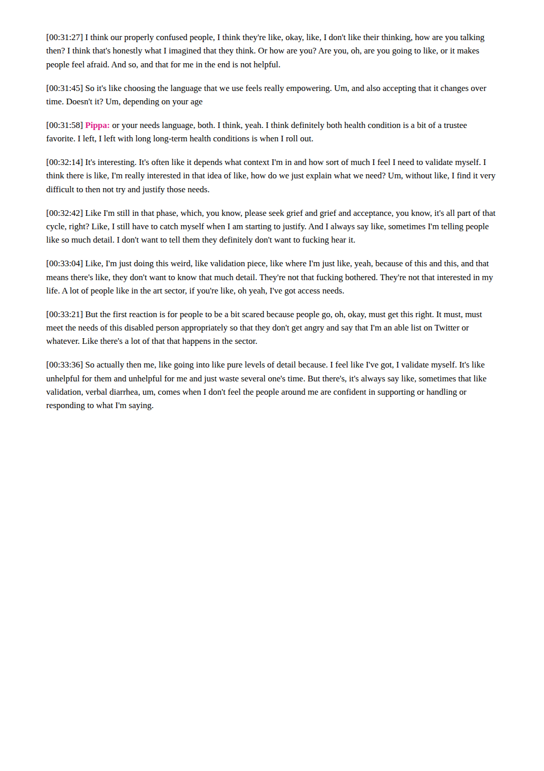[00:31:27] I think our properly confused people, I think they're like, okay, like, I don't like their thinking, how are you talking then? I think that's honestly what I imagined that they think. Or how are you? Are you, oh, are you going to like, or it makes people feel afraid. And so, and that for me in the end is not helpful.
[00:31:45] So it's like choosing the language that we use feels really empowering. Um, and also accepting that it changes over time. Doesn't it? Um, depending on your age
[00:31:58] Pippa: or your needs language, both. I think, yeah. I think definitely both health condition is a bit of a trustee favorite. I left, I left with long long-term health conditions is when I roll out.
[00:32:14] It's interesting. It's often like it depends what context I'm in and how sort of much I feel I need to validate myself. I think there is like, I'm really interested in that idea of like, how do we just explain what we need? Um, without like, I find it very difficult to then not try and justify those needs.
[00:32:42] Like I'm still in that phase, which, you know, please seek grief and grief and acceptance, you know, it's all part of that cycle, right? Like, I still have to catch myself when I am starting to justify. And I always say like, sometimes I'm telling people like so much detail. I don't want to tell them they definitely don't want to fucking hear it.
[00:33:04] Like, I'm just doing this weird, like validation piece, like where I'm just like, yeah, because of this and this, and that means there's like, they don't want to know that much detail. They're not that fucking bothered. They're not that interested in my life. A lot of people like in the art sector, if you're like, oh yeah, I've got access needs.
[00:33:21] But the first reaction is for people to be a bit scared because people go, oh, okay, must get this right. It must, must meet the needs of this disabled person appropriately so that they don't get angry and say that I'm an able list on Twitter or whatever. Like there's a lot of that that happens in the sector.
[00:33:36] So actually then me, like going into like pure levels of detail because. I feel like I've got, I validate myself. It's like unhelpful for them and unhelpful for me and just waste several one's time. But there's, it's always say like, sometimes that like validation, verbal diarrhea, um, comes when I don't feel the people around me are confident in supporting or handling or responding to what I'm saying.